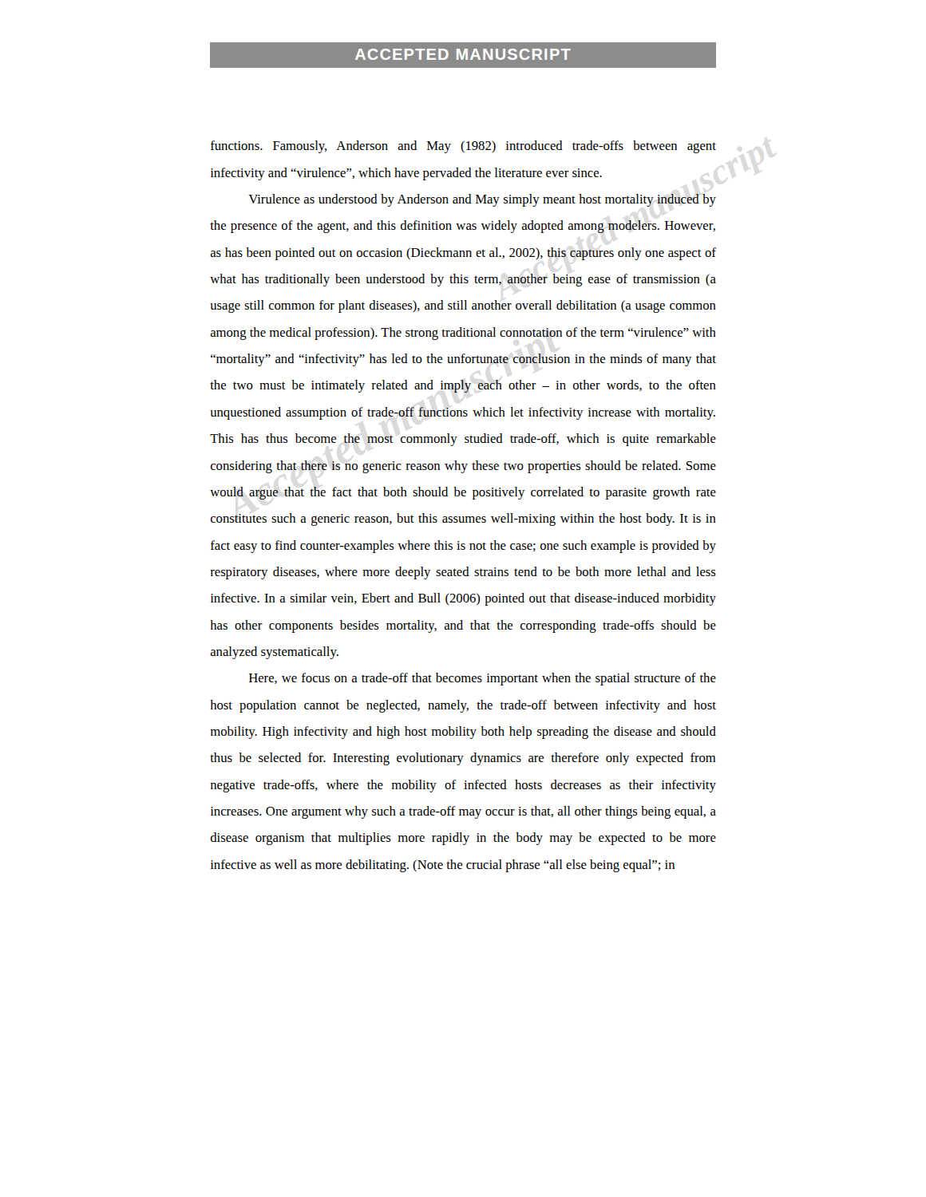ACCEPTED MANUSCRIPT
Accepted manuscript
Accepted manuscript
functions. Famously, Anderson and May (1982) introduced trade-offs between agent infectivity and “virulence”, which have pervaded the literature ever since.
Virulence as understood by Anderson and May simply meant host mortality induced by the presence of the agent, and this definition was widely adopted among modelers. However, as has been pointed out on occasion (Dieckmann et al., 2002), this captures only one aspect of what has traditionally been understood by this term, another being ease of transmission (a usage still common for plant diseases), and still another overall debilitation (a usage common among the medical profession). The strong traditional connotation of the term “virulence” with “mortality” and “infectivity” has led to the unfortunate conclusion in the minds of many that the two must be intimately related and imply each other – in other words, to the often unquestioned assumption of trade-off functions which let infectivity increase with mortality. This has thus become the most commonly studied trade-off, which is quite remarkable considering that there is no generic reason why these two properties should be related. Some would argue that the fact that both should be positively correlated to parasite growth rate constitutes such a generic reason, but this assumes well-mixing within the host body. It is in fact easy to find counter-examples where this is not the case; one such example is provided by respiratory diseases, where more deeply seated strains tend to be both more lethal and less infective. In a similar vein, Ebert and Bull (2006) pointed out that disease-induced morbidity has other components besides mortality, and that the corresponding trade-offs should be analyzed systematically.
Here, we focus on a trade-off that becomes important when the spatial structure of the host population cannot be neglected, namely, the trade-off between infectivity and host mobility. High infectivity and high host mobility both help spreading the disease and should thus be selected for. Interesting evolutionary dynamics are therefore only expected from negative trade-offs, where the mobility of infected hosts decreases as their infectivity increases. One argument why such a trade-off may occur is that, all other things being equal, a disease organism that multiplies more rapidly in the body may be expected to be more infective as well as more debilitating. (Note the crucial phrase “all else being equal”; in